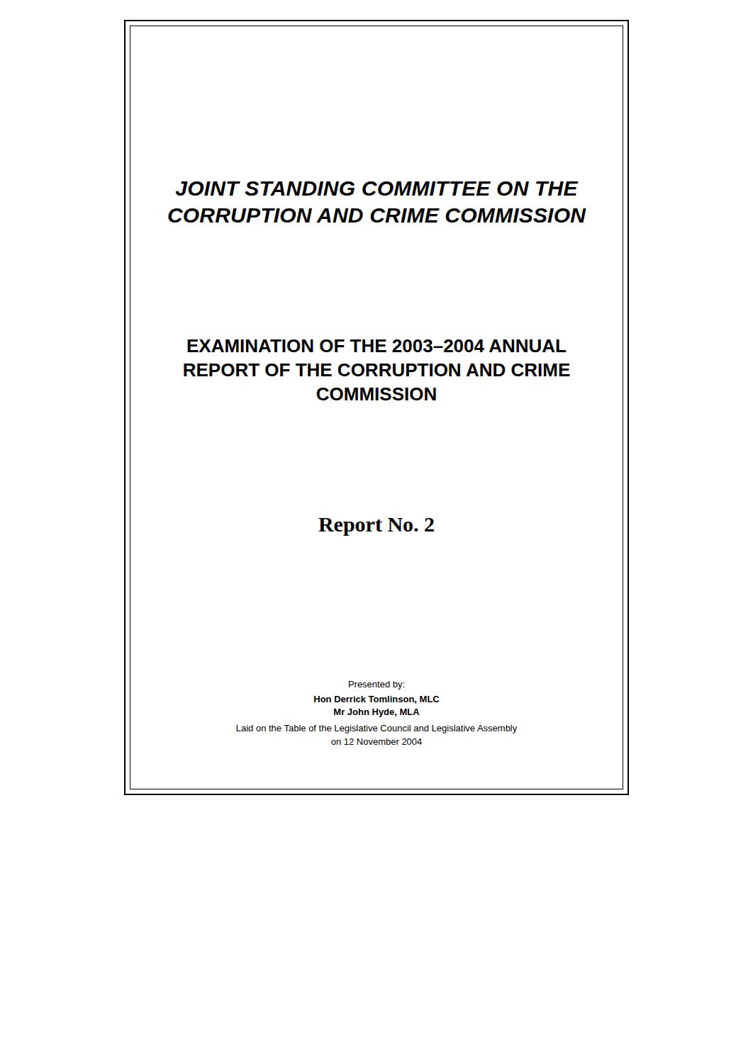JOINT STANDING COMMITTEE ON THE CORRUPTION AND CRIME COMMISSION
EXAMINATION OF THE 2003–2004 ANNUAL REPORT OF THE CORRUPTION AND CRIME COMMISSION
Report No. 2
Presented by:
Hon Derrick Tomlinson, MLC
Mr John Hyde, MLA
Laid on the Table of the Legislative Council and Legislative Assembly
on 12 November 2004